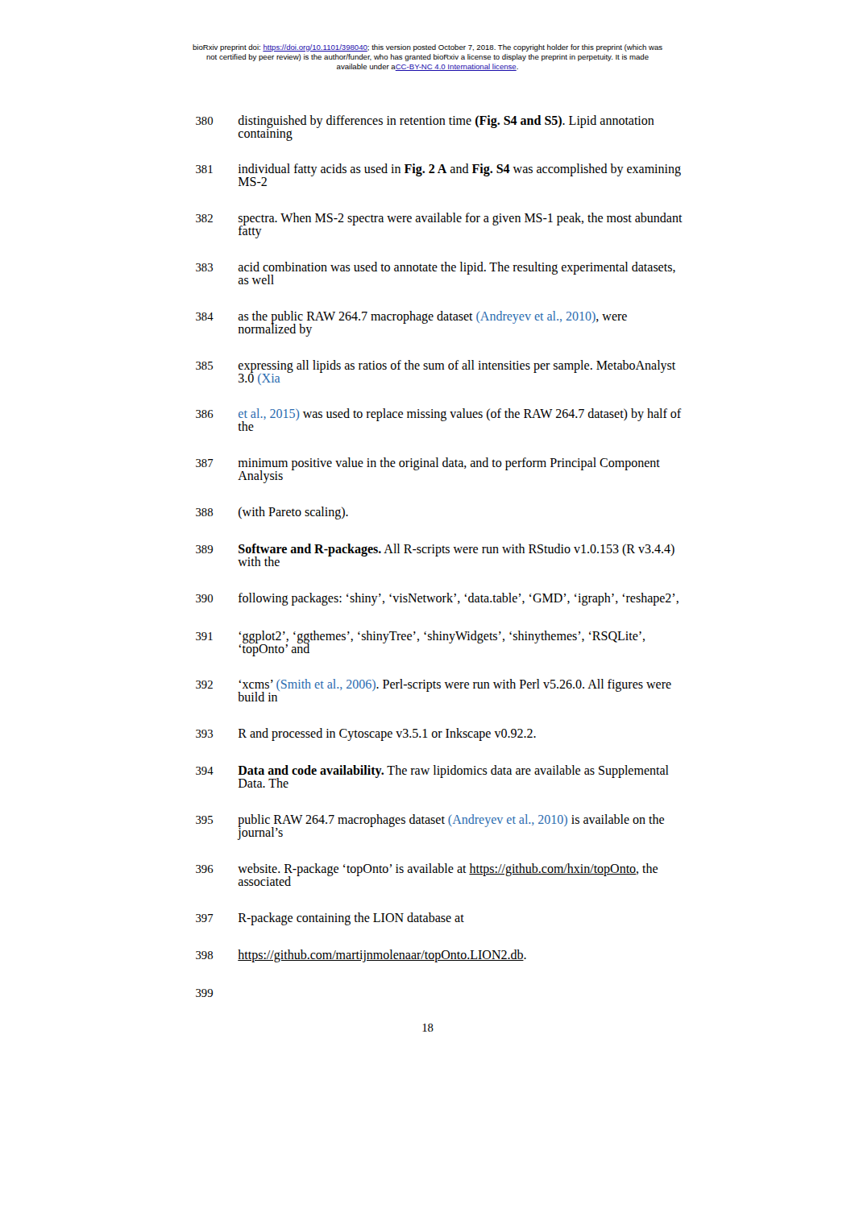bioRxiv preprint doi: https://doi.org/10.1101/398040; this version posted October 7, 2018. The copyright holder for this preprint (which was
not certified by peer review) is the author/funder, who has granted bioRxiv a license to display the preprint in perpetuity. It is made
available under aCC-BY-NC 4.0 International license.
380
distinguished by differences in retention time (Fig. S4 and S5). Lipid annotation containing
381
individual fatty acids as used in Fig. 2 A and Fig. S4 was accomplished by examining MS-2
382
spectra. When MS-2 spectra were available for a given MS-1 peak, the most abundant fatty
383
acid combination was used to annotate the lipid. The resulting experimental datasets, as well
384
as the public RAW 264.7 macrophage dataset (Andreyev et al., 2010), were normalized by
385
expressing all lipids as ratios of the sum of all intensities per sample. MetaboAnalyst 3.0 (Xia
386
et al., 2015) was used to replace missing values (of the RAW 264.7 dataset) by half of the
387
minimum positive value in the original data, and to perform Principal Component Analysis
388
(with Pareto scaling).
389
Software and R-packages. All R-scripts were run with RStudio v1.0.153 (R v3.4.4) with the
390
following packages: ‘shiny’, ‘visNetwork’, ‘data.table’, ‘GMD’, ‘igraph’, ‘reshape2’,
391
‘ggplot2’, ‘ggthemes’, ‘shinyTree’, ‘shinyWidgets’, ‘shinythemes’, ‘RSQLite’, ‘topOnto’ and
392
‘xcms’ (Smith et al., 2006). Perl-scripts were run with Perl v5.26.0. All figures were build in
393
R and processed in Cytoscape v3.5.1 or Inkscape v0.92.2.
394
Data and code availability. The raw lipidomics data are available as Supplemental Data. The
395
public RAW 264.7 macrophages dataset (Andreyev et al., 2010) is available on the journal’s
396
website. R-package ‘topOnto’ is available at https://github.com/hxin/topOnto, the associated
397
R-package containing the LION database at
398
https://github.com/martijnmolenaar/topOnto.LION2.db.
399
18